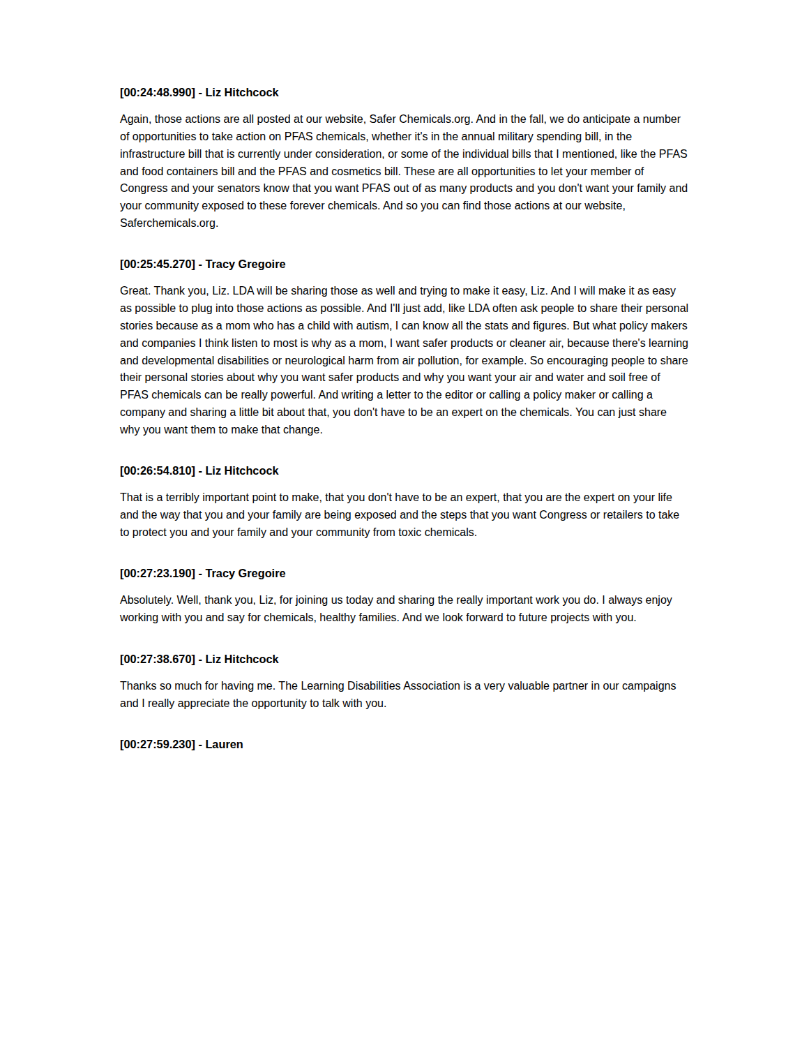[00:24:48.990] - Liz Hitchcock
Again, those actions are all posted at our website, Safer Chemicals.org. And in the fall, we do anticipate a number of opportunities to take action on PFAS chemicals, whether it's in the annual military spending bill, in the infrastructure bill that is currently under consideration, or some of the individual bills that I mentioned, like the PFAS and food containers bill and the PFAS and cosmetics bill. These are all opportunities to let your member of Congress and your senators know that you want PFAS out of as many products and you don't want your family and your community exposed to these forever chemicals. And so you can find those actions at our website, Saferchemicals.org.
[00:25:45.270] - Tracy Gregoire
Great. Thank you, Liz. LDA will be sharing those as well and trying to make it easy, Liz. And I will make it as easy as possible to plug into those actions as possible. And I'll just add, like LDA often ask people to share their personal stories because as a mom who has a child with autism, I can know all the stats and figures. But what policy makers and companies I think listen to most is why as a mom, I want safer products or cleaner air, because there's learning and developmental disabilities or neurological harm from air pollution, for example. So encouraging people to share their personal stories about why you want safer products and why you want your air and water and soil free of PFAS chemicals can be really powerful. And writing a letter to the editor or calling a policy maker or calling a company and sharing a little bit about that, you don't have to be an expert on the chemicals. You can just share why you want them to make that change.
[00:26:54.810] - Liz Hitchcock
That is a terribly important point to make, that you don't have to be an expert, that you are the expert on your life and the way that you and your family are being exposed and the steps that you want Congress or retailers to take to protect you and your family and your community from toxic chemicals.
[00:27:23.190] - Tracy Gregoire
Absolutely. Well, thank you, Liz, for joining us today and sharing the really important work you do. I always enjoy working with you and say for chemicals, healthy families. And we look forward to future projects with you.
[00:27:38.670] - Liz Hitchcock
Thanks so much for having me. The Learning Disabilities Association is a very valuable partner in our campaigns and I really appreciate the opportunity to talk with you.
[00:27:59.230] - Lauren